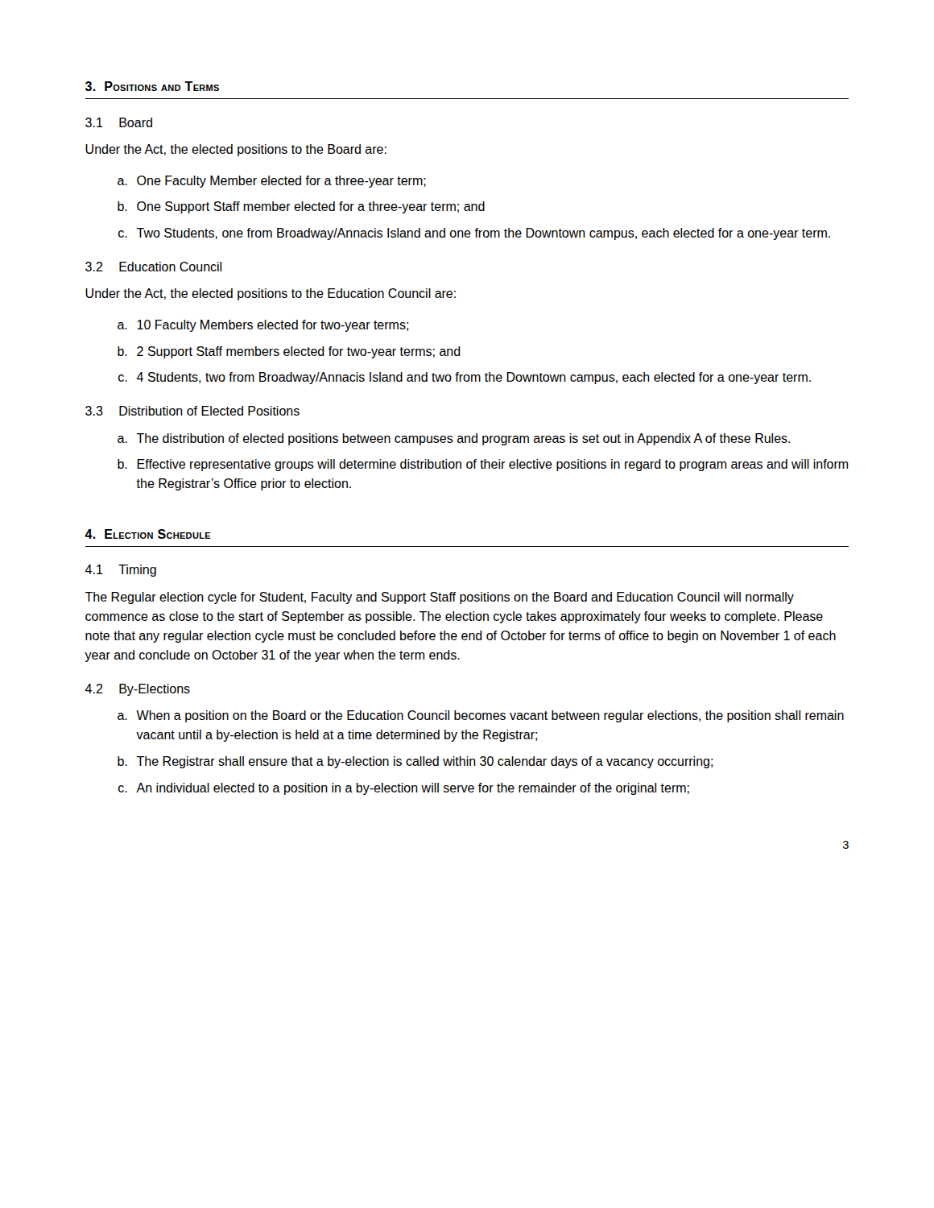3. Positions and Terms
3.1 Board
Under the Act, the elected positions to the Board are:
One Faculty Member elected for a three-year term;
One Support Staff member elected for a three-year term; and
Two Students, one from Broadway/Annacis Island and one from the Downtown campus, each elected for a one-year term.
3.2 Education Council
Under the Act, the elected positions to the Education Council are:
10 Faculty Members elected for two-year terms;
2 Support Staff members elected for two-year terms; and
4 Students, two from Broadway/Annacis Island and two from the Downtown campus, each elected for a one-year term.
3.3 Distribution of Elected Positions
The distribution of elected positions between campuses and program areas is set out in Appendix A of these Rules.
Effective representative groups will determine distribution of their elective positions in regard to program areas and will inform the Registrar’s Office prior to election.
4. Election Schedule
4.1 Timing
The Regular election cycle for Student, Faculty and Support Staff positions on the Board and Education Council will normally commence as close to the start of September as possible. The election cycle takes approximately four weeks to complete. Please note that any regular election cycle must be concluded before the end of October for terms of office to begin on November 1 of each year and conclude on October 31 of the year when the term ends.
4.2 By-Elections
When a position on the Board or the Education Council becomes vacant between regular elections, the position shall remain vacant until a by-election is held at a time determined by the Registrar;
The Registrar shall ensure that a by-election is called within 30 calendar days of a vacancy occurring;
An individual elected to a position in a by-election will serve for the remainder of the original term;
3